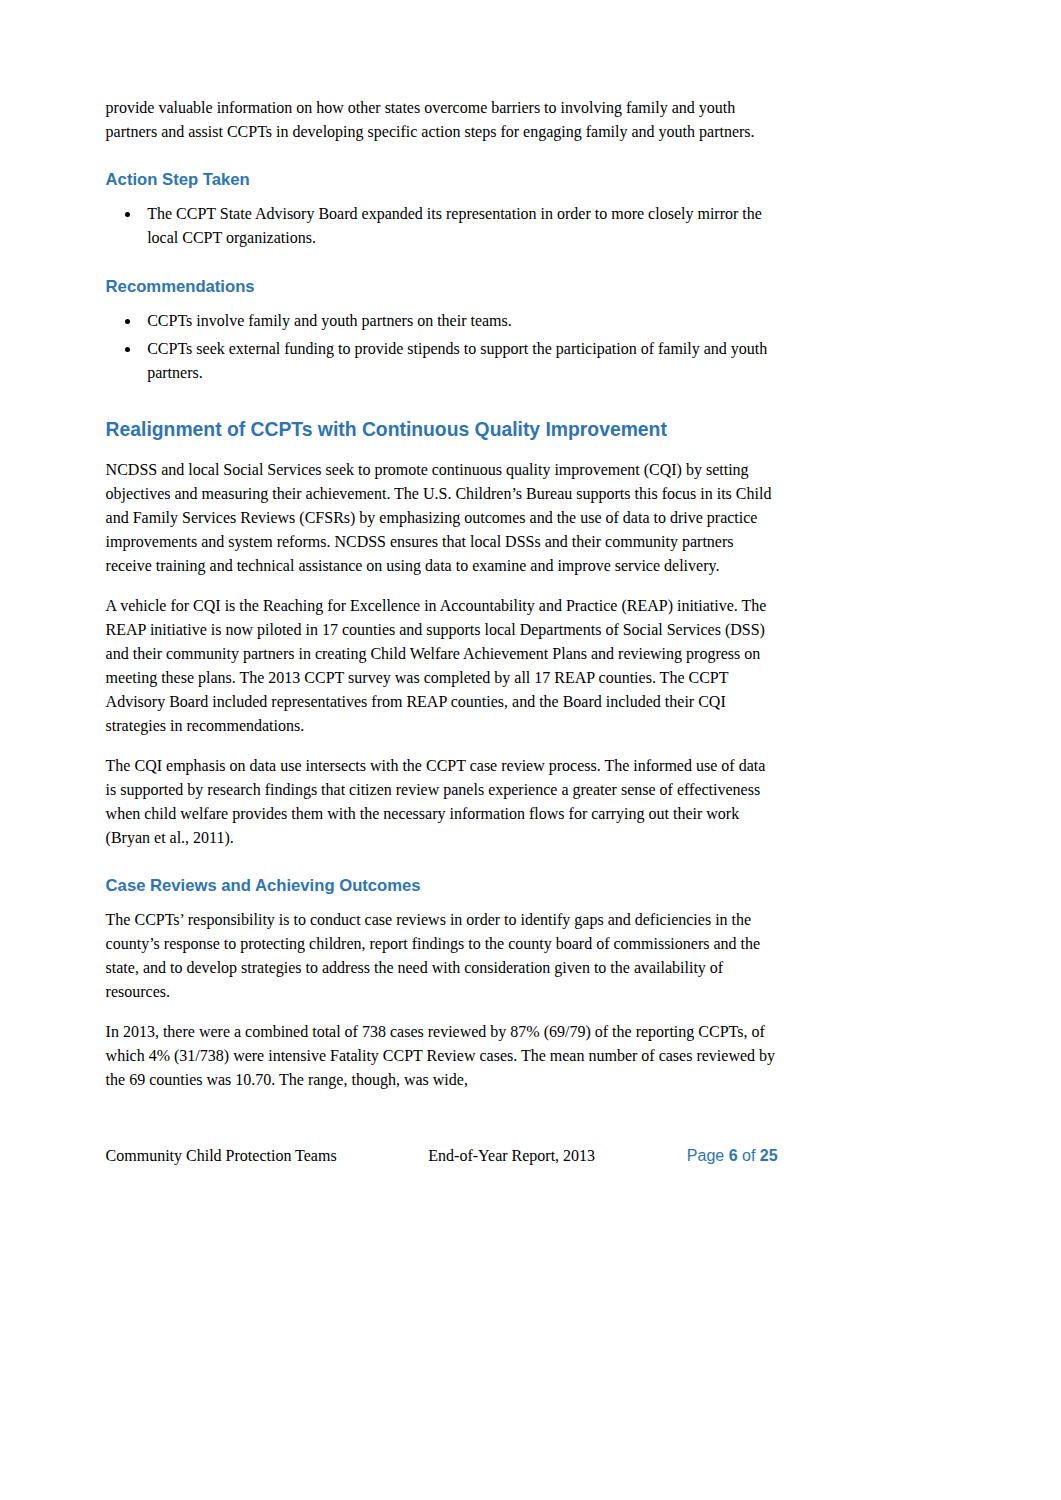provide valuable information on how other states overcome barriers to involving family and youth partners and assist CCPTs in developing specific action steps for engaging family and youth partners.
Action Step Taken
The CCPT State Advisory Board expanded its representation in order to more closely mirror the local CCPT organizations.
Recommendations
CCPTs involve family and youth partners on their teams.
CCPTs seek external funding to provide stipends to support the participation of family and youth partners.
Realignment of CCPTs with Continuous Quality Improvement
NCDSS and local Social Services seek to promote continuous quality improvement (CQI) by setting objectives and measuring their achievement. The U.S. Children’s Bureau supports this focus in its Child and Family Services Reviews (CFSRs) by emphasizing outcomes and the use of data to drive practice improvements and system reforms. NCDSS ensures that local DSSs and their community partners receive training and technical assistance on using data to examine and improve service delivery.
A vehicle for CQI is the Reaching for Excellence in Accountability and Practice (REAP) initiative. The REAP initiative is now piloted in 17 counties and supports local Departments of Social Services (DSS) and their community partners in creating Child Welfare Achievement Plans and reviewing progress on meeting these plans. The 2013 CCPT survey was completed by all 17 REAP counties. The CCPT Advisory Board included representatives from REAP counties, and the Board included their CQI strategies in recommendations.
The CQI emphasis on data use intersects with the CCPT case review process. The informed use of data is supported by research findings that citizen review panels experience a greater sense of effectiveness when child welfare provides them with the necessary information flows for carrying out their work (Bryan et al., 2011).
Case Reviews and Achieving Outcomes
The CCPTs’ responsibility is to conduct case reviews in order to identify gaps and deficiencies in the county’s response to protecting children, report findings to the county board of commissioners and the state, and to develop strategies to address the need with consideration given to the availability of resources.
In 2013, there were a combined total of 738 cases reviewed by 87% (69/79) of the reporting CCPTs, of which 4% (31/738) were intensive Fatality CCPT Review cases. The mean number of cases reviewed by the 69 counties was 10.70. The range, though, was wide,
Community Child Protection Teams End-of-Year Report, 2013 Page 6 of 25